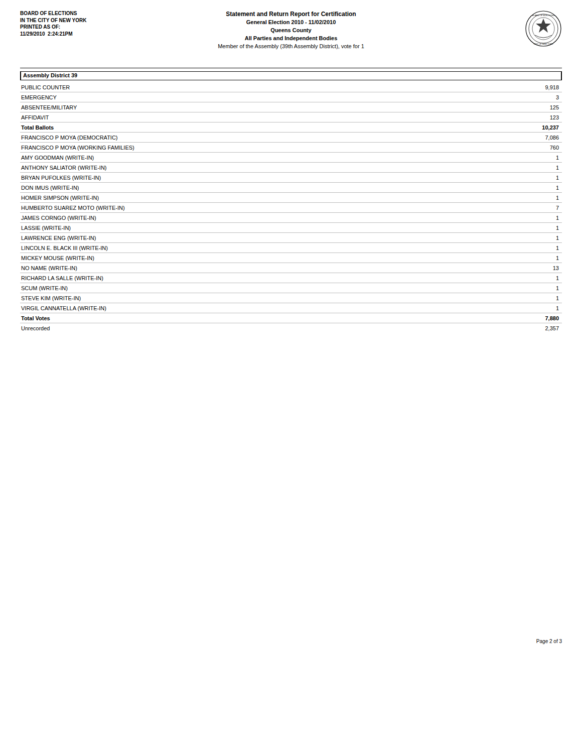BOARD OF ELECTIONS
IN THE CITY OF NEW YORK
PRINTED AS OF:
11/29/2010 2:24:21PM
Statement and Return Report for Certification
General Election 2010 - 11/02/2010
Queens County
All Parties and Independent Bodies
Member of the Assembly (39th Assembly District), vote for 1
BOARD OF ELECTIONS CITY OF NEW YORK
Assembly District 39
| PUBLIC COUNTER | 9,918 |
| EMERGENCY | 3 |
| ABSENTEE/MILITARY | 125 |
| AFFIDAVIT | 123 |
| Total Ballots | 10,237 |
| FRANCISCO P MOYA (DEMOCRATIC) | 7,086 |
| FRANCISCO P MOYA (WORKING FAMILIES) | 760 |
| AMY GOODMAN (WRITE-IN) | 1 |
| ANTHONY SALIATOR (WRITE-IN) | 1 |
| BRYAN PUFOLKES (WRITE-IN) | 1 |
| DON IMUS (WRITE-IN) | 1 |
| HOMER SIMPSON (WRITE-IN) | 1 |
| HUMBERTO SUAREZ MOTO (WRITE-IN) | 7 |
| JAMES CORNGO (WRITE-IN) | 1 |
| LASSIE (WRITE-IN) | 1 |
| LAWRENCE ENG (WRITE-IN) | 1 |
| LINCOLN E. BLACK III (WRITE-IN) | 1 |
| MICKEY MOUSE (WRITE-IN) | 1 |
| NO NAME (WRITE-IN) | 13 |
| RICHARD LA SALLE (WRITE-IN) | 1 |
| SCUM (WRITE-IN) | 1 |
| STEVE KIM (WRITE-IN) | 1 |
| VIRGIL CANNATELLA (WRITE-IN) | 1 |
| Total Votes | 7,880 |
| Unrecorded | 2,357 |
Page 2 of 3